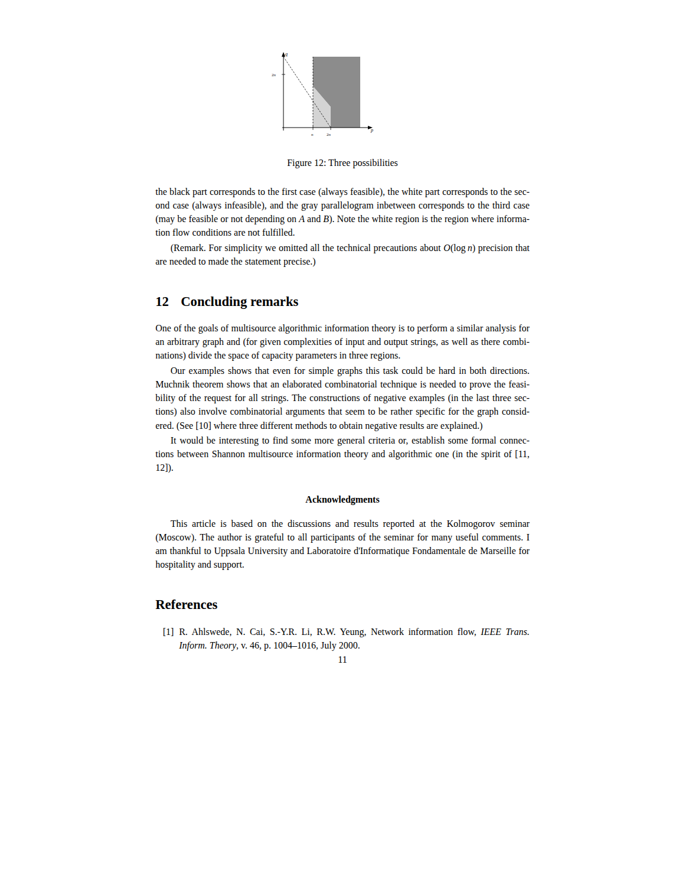q p 2n n 2n
Figure 12: Three possibilities
the black part corresponds to the first case (always feasible), the white part corresponds to the second case (always infeasible), and the gray parallelogram inbetween corresponds to the third case (may be feasible or not depending on A and B). Note the white region is the region where information flow conditions are not fulfilled.
(Remark. For simplicity we omitted all the technical precautions about O(log n) precision that are needed to made the statement precise.)
12 Concluding remarks
One of the goals of multisource algorithmic information theory is to perform a similar analysis for an arbitrary graph and (for given complexities of input and output strings, as well as there combinations) divide the space of capacity parameters in three regions.
Our examples shows that even for simple graphs this task could be hard in both directions. Muchnik theorem shows that an elaborated combinatorial technique is needed to prove the feasibility of the request for all strings. The constructions of negative examples (in the last three sections) also involve combinatorial arguments that seem to be rather specific for the graph considered. (See [10] where three different methods to obtain negative results are explained.)
It would be interesting to find some more general criteria or, establish some formal connections between Shannon multisource information theory and algorithmic one (in the spirit of [11, 12]).
Acknowledgments
This article is based on the discussions and results reported at the Kolmogorov seminar (Moscow). The author is grateful to all participants of the seminar for many useful comments. I am thankful to Uppsala University and Laboratoire d'Informatique Fondamentale de Marseille for hospitality and support.
References
[1]
R. Ahlswede, N. Cai, S.-Y.R. Li, R.W. Yeung, Network information flow, IEEE Trans. Inform. Theory, v. 46, p. 1004–1016, July 2000.
11